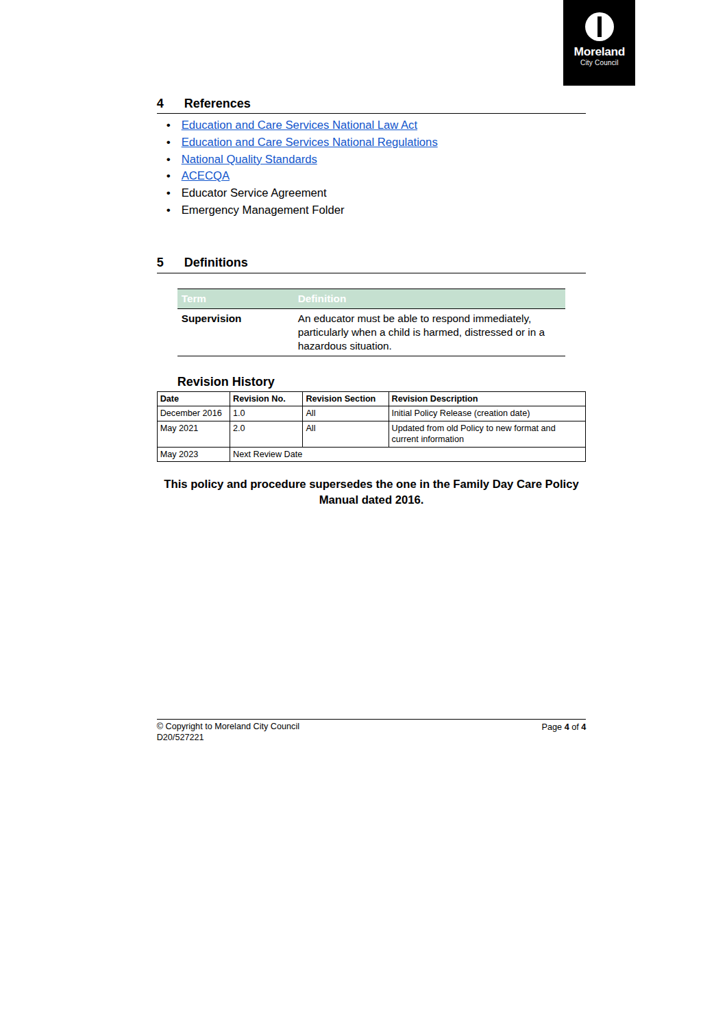Moreland
City Council
4 References
Education and Care Services National Law Act
Education and Care Services National Regulations
National Quality Standards
ACECQA
Educator Service Agreement
Emergency Management Folder
5 Definitions
| Term | Definition |
| --- | --- |
| Supervision | An educator must be able to respond immediately, particularly when a child is harmed, distressed or in a hazardous situation. |
Revision History
| Date | Revision No. | Revision Section | Revision Description |
| --- | --- | --- | --- |
| December 2016 | 1.0 | All | Initial Policy Release (creation date) |
| May 2021 | 2.0 | All | Updated from old Policy to new format and current information |
| May 2023 | Next Review Date |
This policy and procedure supersedes the one in the Family Day Care Policy Manual dated 2016.
© Copyright to Moreland City Council
D20/527221
Page 4 of 4